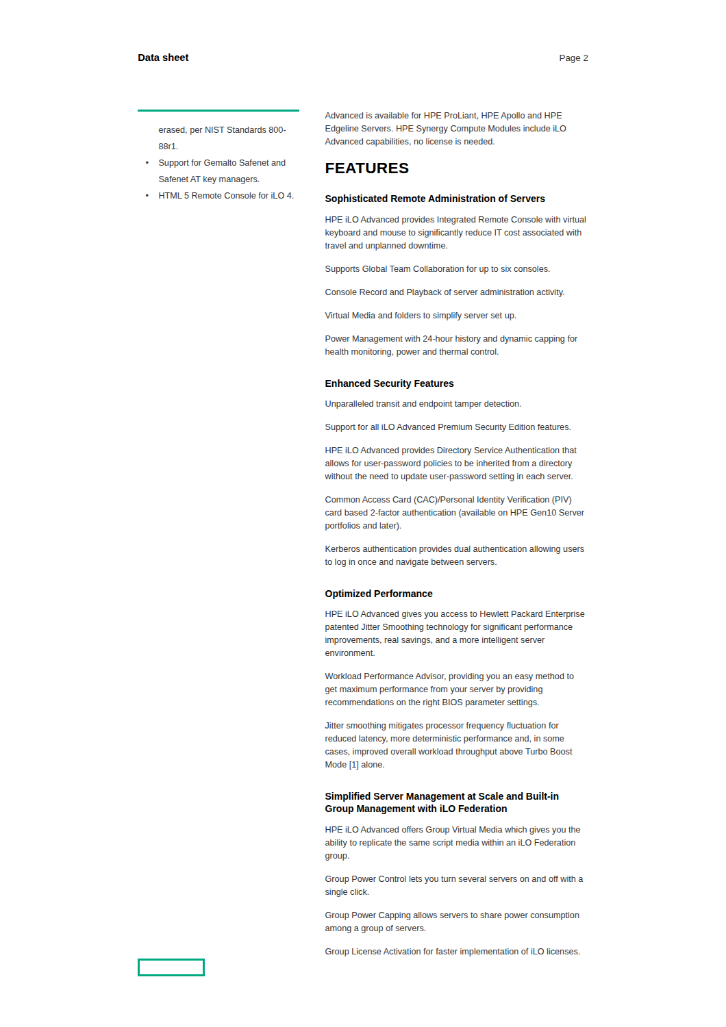Data sheet
Page 2
erased, per NIST Standards 800-88r1.
Support for Gemalto Safenet and Safenet AT key managers.
HTML 5 Remote Console for iLO 4.
Advanced is available for HPE ProLiant, HPE Apollo and HPE Edgeline Servers. HPE Synergy Compute Modules include iLO Advanced capabilities, no license is needed.
FEATURES
Sophisticated Remote Administration of Servers
HPE iLO Advanced provides Integrated Remote Console with virtual keyboard and mouse to significantly reduce IT cost associated with travel and unplanned downtime.
Supports Global Team Collaboration for up to six consoles.
Console Record and Playback of server administration activity.
Virtual Media and folders to simplify server set up.
Power Management with 24-hour history and dynamic capping for health monitoring, power and thermal control.
Enhanced Security Features
Unparalleled transit and endpoint tamper detection.
Support for all iLO Advanced Premium Security Edition features.
HPE iLO Advanced provides Directory Service Authentication that allows for user-password policies to be inherited from a directory without the need to update user-password setting in each server.
Common Access Card (CAC)/Personal Identity Verification (PIV) card based 2-factor authentication (available on HPE Gen10 Server portfolios and later).
Kerberos authentication provides dual authentication allowing users to log in once and navigate between servers.
Optimized Performance
HPE iLO Advanced gives you access to Hewlett Packard Enterprise patented Jitter Smoothing technology for significant performance improvements, real savings, and a more intelligent server environment.
Workload Performance Advisor, providing you an easy method to get maximum performance from your server by providing recommendations on the right BIOS parameter settings.
Jitter smoothing mitigates processor frequency fluctuation for reduced latency, more deterministic performance and, in some cases, improved overall workload throughput above Turbo Boost Mode [1] alone.
Simplified Server Management at Scale and Built-in Group Management with iLO Federation
HPE iLO Advanced offers Group Virtual Media which gives you the ability to replicate the same script media within an iLO Federation group.
Group Power Control lets you turn several servers on and off with a single click.
Group Power Capping allows servers to share power consumption among a group of servers.
Group License Activation for faster implementation of iLO licenses.